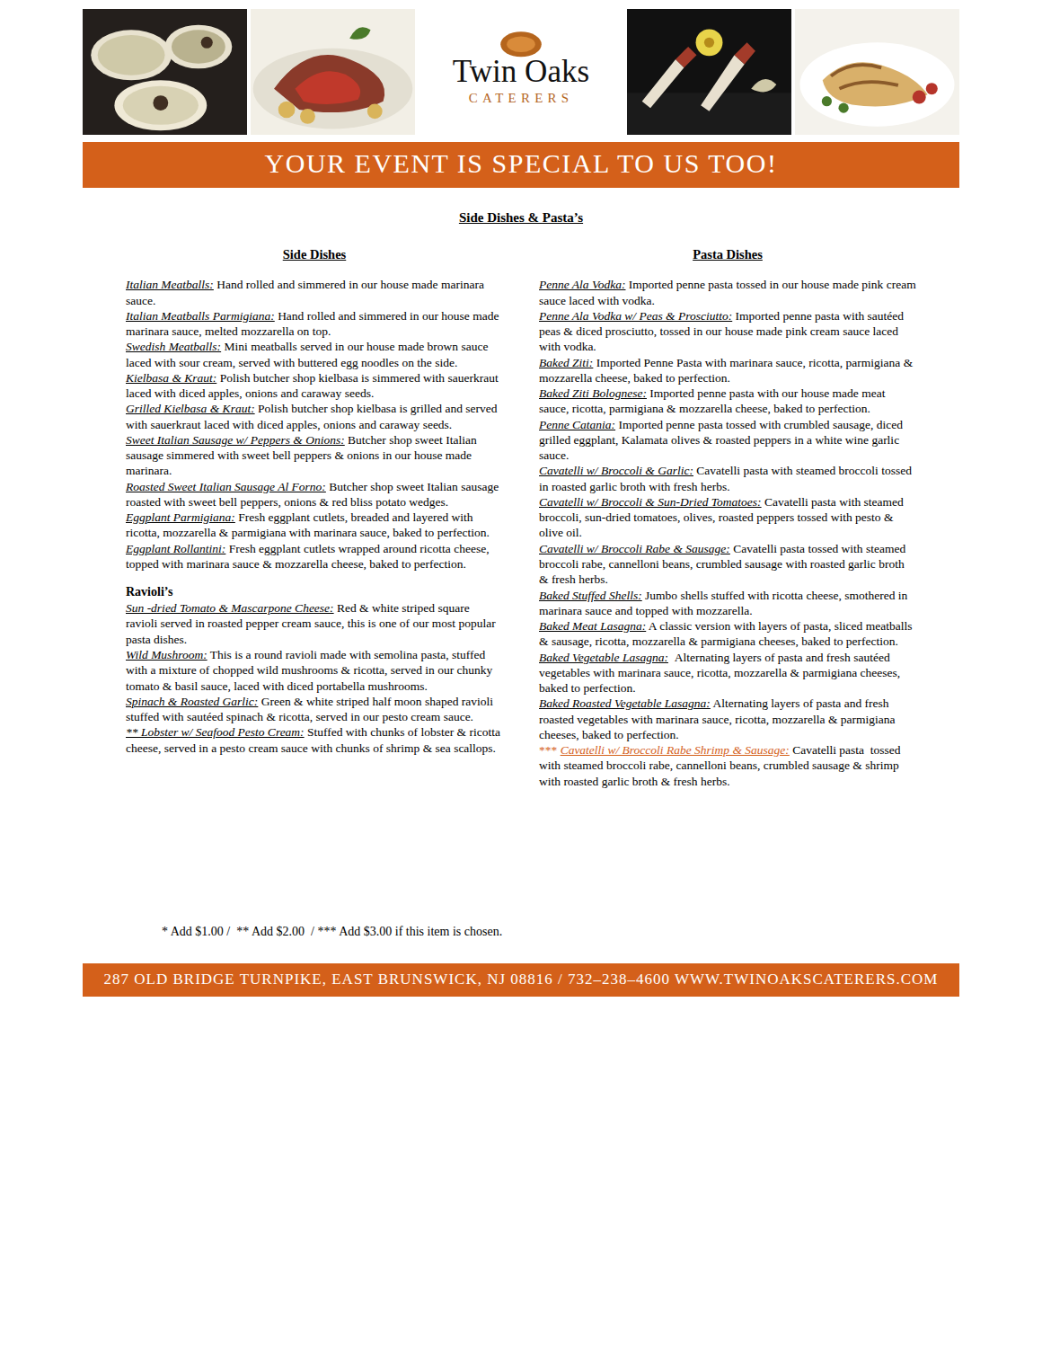Your Event is Special to Us Too!
Side Dishes & Pasta’s
Side Dishes
Italian Meatballs: Hand rolled and simmered in our house made marinara sauce.
Italian Meatballs Parmigiana: Hand rolled and simmered in our house made marinara sauce, melted mozzarella on top.
Swedish Meatballs: Mini meatballs served in our house made brown sauce laced with sour cream, served with buttered egg noodles on the side.
Kielbasa & Kraut: Polish butcher shop kielbasa is simmered with sauerkraut laced with diced apples, onions and caraway seeds.
Grilled Kielbasa & Kraut: Polish butcher shop kielbasa is grilled and served with sauerkraut laced with diced apples, onions and caraway seeds.
Sweet Italian Sausage w/ Peppers & Onions: Butcher shop sweet Italian sausage simmered with sweet bell peppers & onions in our house made marinara.
Roasted Sweet Italian Sausage Al Forno: Butcher shop sweet Italian sausage roasted with sweet bell peppers, onions & red bliss potato wedges.
Eggplant Parmigiana: Fresh eggplant cutlets, breaded and layered with ricotta, mozzarella & parmigiana with marinara sauce, baked to perfection.
Eggplant Rollantini: Fresh eggplant cutlets wrapped around ricotta cheese, topped with marinara sauce & mozzarella cheese, baked to perfection.
Ravioli’s
Sun -dried Tomato & Mascarpone Cheese: Red & white striped square ravioli served in roasted pepper cream sauce, this is one of our most popular pasta dishes.
Wild Mushroom: This is a round ravioli made with semolina pasta, stuffed with a mixture of chopped wild mushrooms & ricotta, served in our chunky tomato & basil sauce, laced with diced portabella mushrooms.
Spinach & Roasted Garlic: Green & white striped half moon shaped ravioli stuffed with sautéed spinach & ricotta, served in our pesto cream sauce.
** Lobster w/ Seafood Pesto Cream: Stuffed with chunks of lobster & ricotta cheese, served in a pesto cream sauce with chunks of shrimp & sea scallops.
Pasta Dishes
Penne Ala Vodka: Imported penne pasta tossed in our house made pink cream sauce laced with vodka.
Penne Ala Vodka w/ Peas & Prosciutto: Imported penne pasta with sautéed peas & diced prosciutto, tossed in our house made pink cream sauce laced with vodka.
Baked Ziti: Imported Penne Pasta with marinara sauce, ricotta, parmigiana & mozzarella cheese, baked to perfection.
Baked Ziti Bolognese: Imported penne pasta with our house made meat sauce, ricotta, parmigiana & mozzarella cheese, baked to perfection.
Penne Catania: Imported penne pasta tossed with crumbled sausage, diced grilled eggplant, Kalamata olives & roasted peppers in a white wine garlic sauce.
Cavatelli w/ Broccoli & Garlic: Cavatelli pasta with steamed broccoli tossed in roasted garlic broth with fresh herbs.
Cavatelli w/ Broccoli & Sun-Dried Tomatoes: Cavatelli pasta with steamed broccoli, sun-dried tomatoes, olives, roasted peppers tossed with pesto & olive oil.
Cavatelli w/ Broccoli Rabe & Sausage: Cavatelli pasta tossed with steamed broccoli rabe, cannelloni beans, crumbled sausage with roasted garlic broth & fresh herbs.
Baked Stuffed Shells: Jumbo shells stuffed with ricotta cheese, smothered in marinara sauce and topped with mozzarella.
Baked Meat Lasagna: A classic version with layers of pasta, sliced meatballs & sausage, ricotta, mozzarella & parmigiana cheeses, baked to perfection.
Baked Vegetable Lasagna: Alternating layers of pasta and fresh sautéed vegetables with marinara sauce, ricotta, mozzarella & parmigiana cheeses, baked to perfection.
Baked Roasted Vegetable Lasagna: Alternating layers of pasta and fresh roasted vegetables with marinara sauce, ricotta, mozzarella & parmigiana cheeses, baked to perfection.
*** Cavatelli w/ Broccoli Rabe Shrimp & Sausage: Cavatelli pasta tossed with steamed broccoli rabe, cannelloni beans, crumbled sausage & shrimp with roasted garlic broth & fresh herbs.
* Add $1.00 / ** Add $2.00 / *** Add $3.00 if this item is chosen.
287 Old Bridge Turnpike, East Brunswick, NJ 08816 / 732–238–4600 www.twinoakscaterers.com